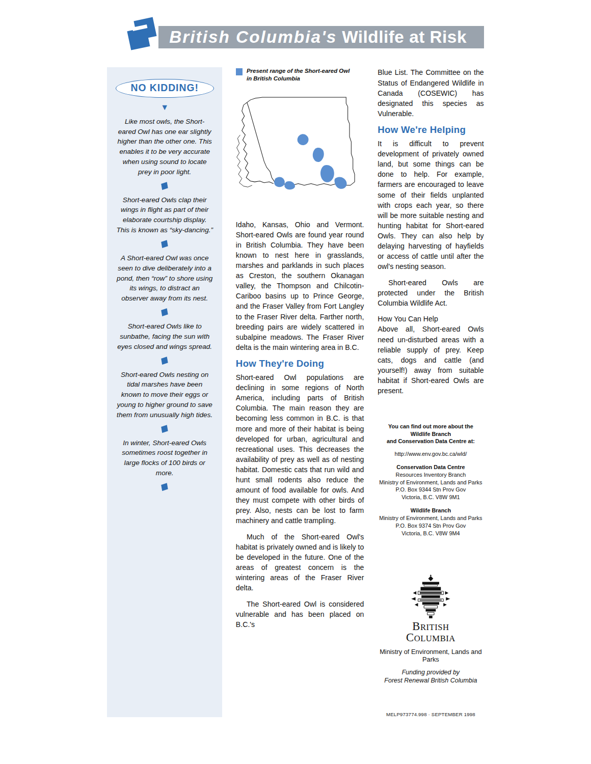British Columbia's Wildlife at Risk
NO KIDDING!
▼
Like most owls, the Short-eared Owl has one ear slightly higher than the other one. This enables it to be very accurate when using sound to locate prey in poor light.
Short-eared Owls clap their wings in flight as part of their elaborate courtship display. This is known as “sky-dancing.”
A Short-eared Owl was once seen to dive deliberately into a pond, then “row” to shore using its wings, to distract an observer away from its nest.
Short-eared Owls like to sunbathe, facing the sun with eyes closed and wings spread.
Short-eared Owls nesting on tidal marshes have been known to move their eggs or young to higher ground to save them from unusually high tides.
In winter, Short-eared Owls sometimes roost together in large flocks of 100 birds or more.
Present range of the Short-eared Owl
in British Columbia
Idaho, Kansas, Ohio and Vermont. Short-eared Owls are found year round in British Columbia. They have been known to nest here in grasslands, marshes and parklands in such places as Creston, the southern Okanagan valley, the Thompson and Chilcotin-Cariboo basins up to Prince George, and the Fraser Valley from Fort Langley to the Fraser River delta. Farther north, breeding pairs are widely scattered in subalpine meadows. The Fraser River delta is the main wintering area in B.C.
How They're Doing
Short-eared Owl populations are declining in some regions of North America, including parts of British Columbia. The main reason they are becoming less common in B.C. is that more and more of their habitat is being developed for urban, agricultural and recreational uses. This decreases the availability of prey as well as of nesting habitat. Domestic cats that run wild and hunt small rodents also reduce the amount of food available for owls. And they must compete with other birds of prey. Also, nests can be lost to farm machinery and cattle trampling.
Much of the Short-eared Owl's habitat is privately owned and is likely to be developed in the future. One of the areas of greatest concern is the wintering areas of the Fraser River delta.
The Short-eared Owl is considered vulnerable and has been placed on B.C.'s
Blue List. The Committee on the Status of Endangered Wildlife in Canada (COSEWIC) has designated this species as Vulnerable.
How We're Helping
It is difficult to prevent development of privately owned land, but some things can be done to help. For example, farmers are encouraged to leave some of their fields unplanted with crops each year, so there will be more suitable nesting and hunting habitat for Short-eared Owls. They can also help by delaying harvesting of hayfields or access of cattle until after the owl's nesting season.
Short-eared Owls are protected under the British Columbia Wildlife Act.
How You Can Help
Above all, Short-eared Owls need un-disturbed areas with a reliable supply of prey. Keep cats, dogs and cattle (and yourself!) away from suitable habitat if Short-eared Owls are present.
You can find out more about the Wildlife Branch
and Conservation Data Centre at:
http://www.env.gov.bc.ca/wld/
Conservation Data Centre
Resources Inventory Branch
Ministry of Environment, Lands and Parks
P.O. Box 9344 Stn Prov Gov
Victoria, B.C. V8W 9M1
Wildlife Branch
Ministry of Environment, Lands and Parks
P.O. Box 9374 Stn Prov Gov
Victoria, B.C. V8W 9M4
BRITISH
COLUMBIA
Ministry of Environment, Lands and Parks
Funding provided by
Forest Renewal British Columbia
MELP973774.998 · SEPTEMBER 1998